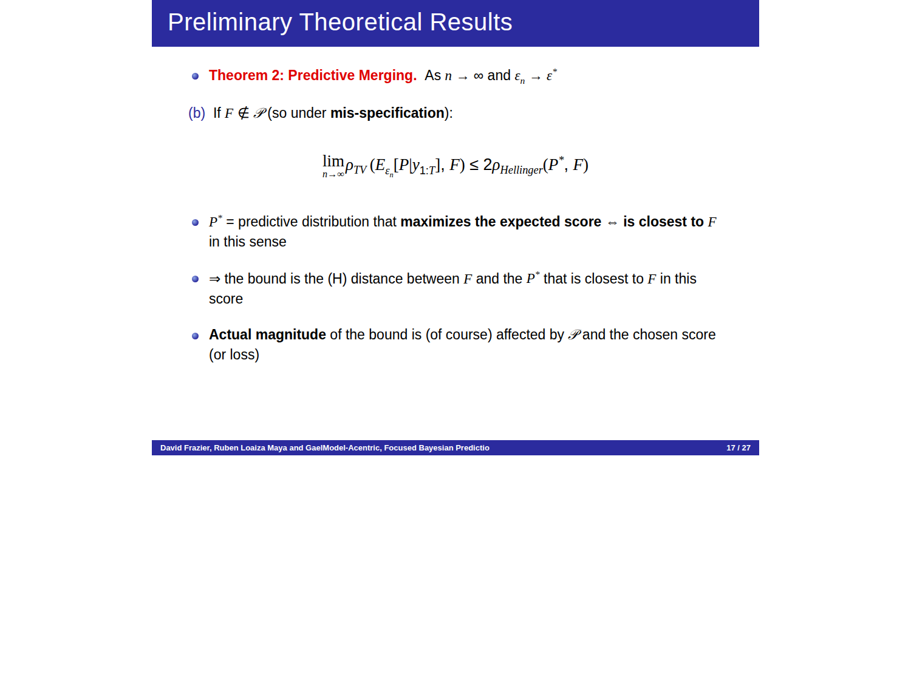Preliminary Theoretical Results
Theorem 2: Predictive Merging. As n → ∞ and εn → ε*
(b) If F ∉ 𝒫 (so under mis-specification):
lim n→∞ρTV (Eεn[P|y1:T], F) ≤ 2ρHellinger(P*, F)
P* = predictive distribution that maximizes the expected score ⇔ is closest to F in this sense
⇒ the bound is the (H) distance between F and the P* that is closest to F in this score
Actual magnitude of the bound is (of course) affected by 𝒫 and the chosen score (or loss)
David Frazier, Ruben Loaiza Maya and GaelModel-Acentric, Focused Bayesian Predictio 17 / 27